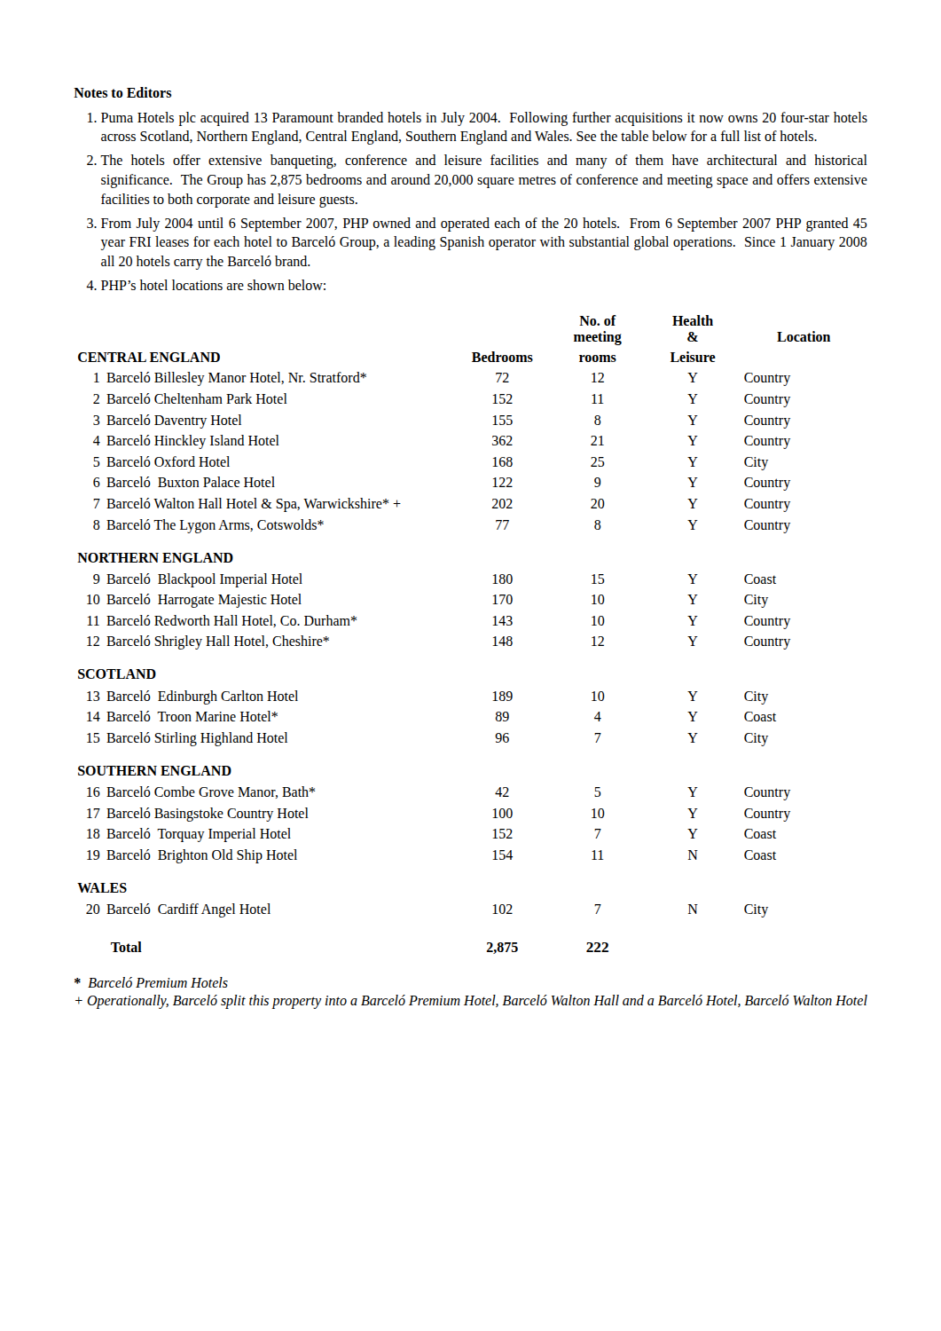Notes to Editors
Puma Hotels plc acquired 13 Paramount branded hotels in July 2004. Following further acquisitions it now owns 20 four-star hotels across Scotland, Northern England, Central England, Southern England and Wales. See the table below for a full list of hotels.
The hotels offer extensive banqueting, conference and leisure facilities and many of them have architectural and historical significance. The Group has 2,875 bedrooms and around 20,000 square metres of conference and meeting space and offers extensive facilities to both corporate and leisure guests.
From July 2004 until 6 September 2007, PHP owned and operated each of the 20 hotels. From 6 September 2007 PHP granted 45 year FRI leases for each hotel to Barceló Group, a leading Spanish operator with substantial global operations. Since 1 January 2008 all 20 hotels carry the Barceló brand.
PHP’s hotel locations are shown below:
| | | No. of meeting | Health & | Location |
| --- | --- | --- | --- | --- |
| CENTRAL ENGLAND | Bedrooms | rooms | Leisure | |
| 1 Barceló Billesley Manor Hotel, Nr. Stratford* | 72 | 12 | Y | Country |
| 2 Barceló Cheltenham Park Hotel | 152 | 11 | Y | Country |
| 3 Barceló Daventry Hotel | 155 | 8 | Y | Country |
| 4 Barceló Hinckley Island Hotel | 362 | 21 | Y | Country |
| 5 Barceló Oxford Hotel | 168 | 25 | Y | City |
| 6 Barceló Buxton Palace Hotel | 122 | 9 | Y | Country |
| 7 Barceló Walton Hall Hotel & Spa, Warwickshire* + | 202 | 20 | Y | Country |
| 8 Barceló The Lygon Arms, Cotswolds* | 77 | 8 | Y | Country |
| NORTHERN ENGLAND | | | | |
| 9 Barceló Blackpool Imperial Hotel | 180 | 15 | Y | Coast |
| 10 Barceló Harrogate Majestic Hotel | 170 | 10 | Y | City |
| 11 Barceló Redworth Hall Hotel, Co. Durham* | 143 | 10 | Y | Country |
| 12 Barceló Shrigley Hall Hotel, Cheshire* | 148 | 12 | Y | Country |
| SCOTLAND | | | | |
| 13 Barceló Edinburgh Carlton Hotel | 189 | 10 | Y | City |
| 14 Barceló Troon Marine Hotel* | 89 | 4 | Y | Coast |
| 15 Barceló Stirling Highland Hotel | 96 | 7 | Y | City |
| SOUTHERN ENGLAND | | | | |
| 16 Barceló Combe Grove Manor, Bath* | 42 | 5 | Y | Country |
| 17 Barceló Basingstoke Country Hotel | 100 | 10 | Y | Country |
| 18 Barceló Torquay Imperial Hotel | 152 | 7 | Y | Coast |
| 19 Barceló Brighton Old Ship Hotel | 154 | 11 | N | Coast |
| WALES | | | | |
| 20 Barceló Cardiff Angel Hotel | 102 | 7 | N | City |
| Total | 2,875 | 222 | | |
* Barceló Premium Hotels
+ Operationally, Barceló split this property into a Barceló Premium Hotel, Barceló Walton Hall and a Barceló Hotel, Barceló Walton Hotel